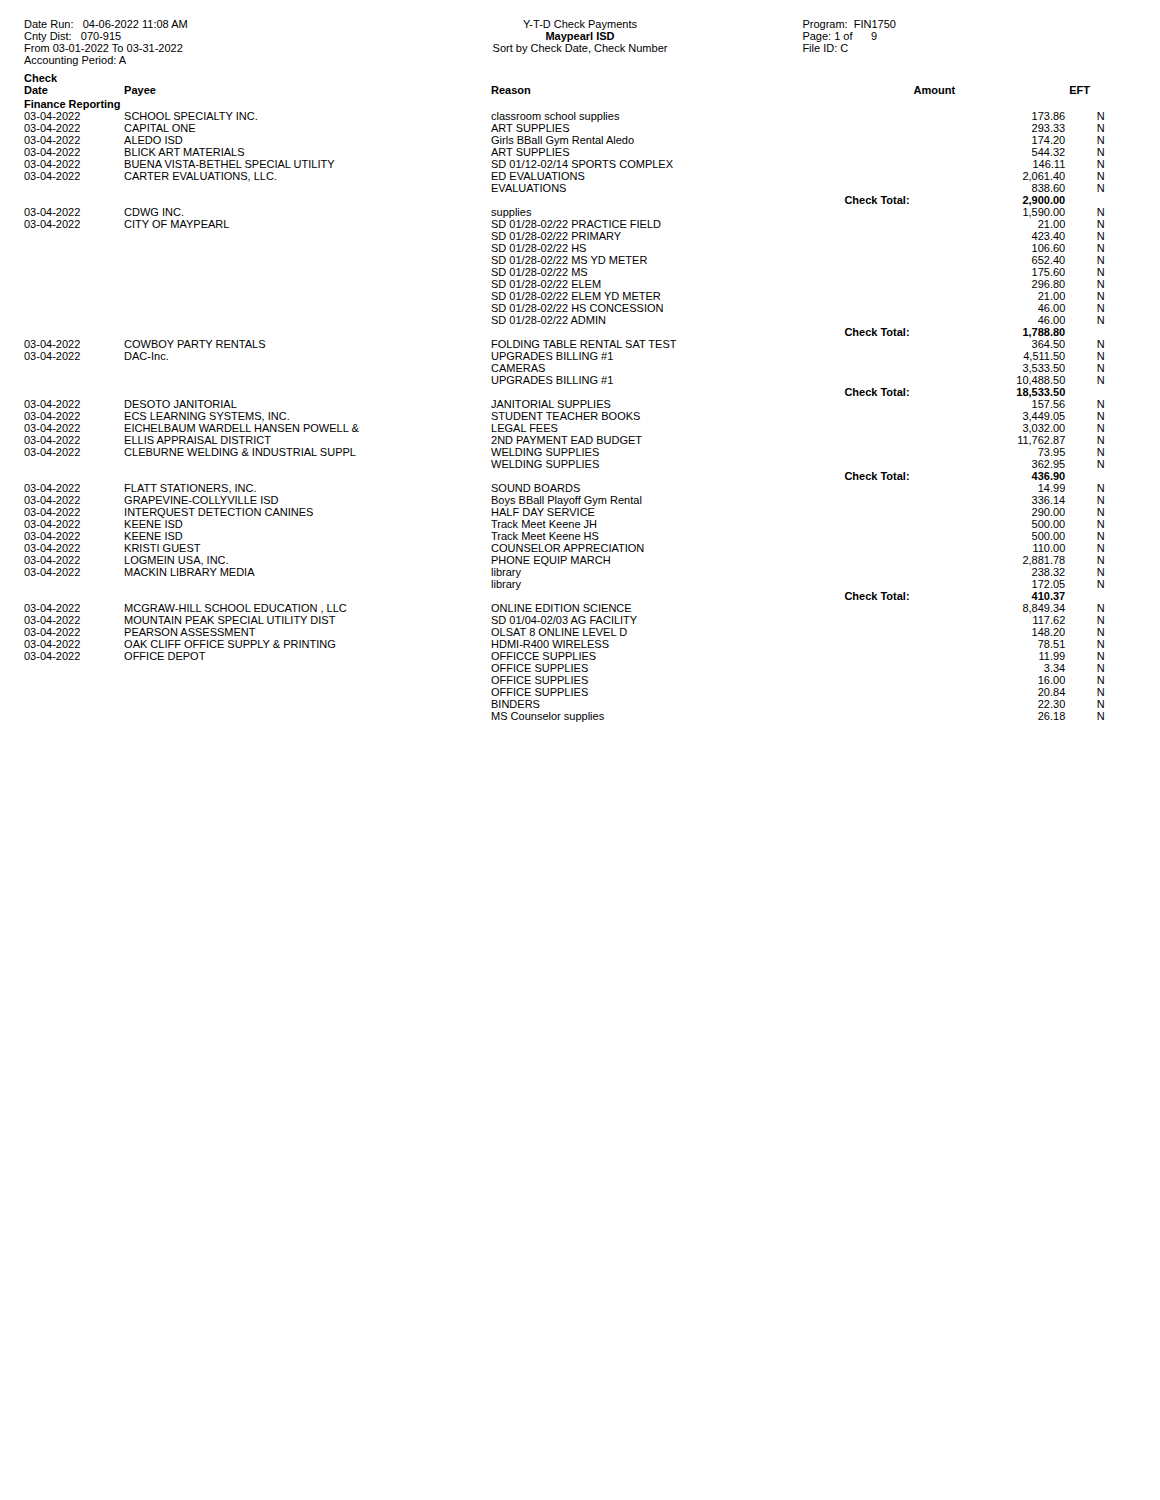| Date Run: 04-06-2022 11:08 AM | Y-T-D Check Payments | Program: FIN1750 |
| Cnty Dist: 070-915 | Maypearl ISD | Page: 1 of 9 |
| From 03-01-2022 To 03-31-2022 | Sort by Check Date, Check Number | File ID: C |
| Accounting Period: A | | |
| Check Date | Payee | Reason | Amount | EFT |
| --- | --- | --- | --- | --- |
| Finance Reporting |
| 03-04-2022 | SCHOOL SPECIALTY INC. | classroom school supplies | 173.86 | N |
| 03-04-2022 | CAPITAL ONE | ART SUPPLIES | 293.33 | N |
| 03-04-2022 | ALEDO ISD | Girls BBall Gym Rental Aledo | 174.20 | N |
| 03-04-2022 | BLICK ART MATERIALS | ART SUPPLIES | 544.32 | N |
| 03-04-2022 | BUENA VISTA-BETHEL SPECIAL UTILITY | SD 01/12-02/14 SPORTS COMPLEX | 146.11 | N |
| 03-04-2022 | CARTER EVALUATIONS, LLC. | ED EVALUATIONS | 2,061.40 | N |
| | | EVALUATIONS | 838.60 | N |
| | | Check Total: | 2,900.00 | |
| 03-04-2022 | CDWG INC. | supplies | 1,590.00 | N |
| 03-04-2022 | CITY OF MAYPEARL | SD 01/28-02/22 PRACTICE FIELD | 21.00 | N |
| | | SD 01/28-02/22 PRIMARY | 423.40 | N |
| | | SD 01/28-02/22 HS | 106.60 | N |
| | | SD 01/28-02/22 MS YD METER | 652.40 | N |
| | | SD 01/28-02/22 MS | 175.60 | N |
| | | SD 01/28-02/22 ELEM | 296.80 | N |
| | | SD 01/28-02/22 ELEM YD METER | 21.00 | N |
| | | SD 01/28-02/22 HS CONCESSION | 46.00 | N |
| | | SD 01/28-02/22 ADMIN | 46.00 | N |
| | | Check Total: | 1,788.80 | |
| 03-04-2022 | COWBOY PARTY RENTALS | FOLDING TABLE RENTAL SAT TEST | 364.50 | N |
| 03-04-2022 | DAC-Inc. | UPGRADES BILLING #1 | 4,511.50 | N |
| | | CAMERAS | 3,533.50 | N |
| | | UPGRADES BILLING #1 | 10,488.50 | N |
| | | Check Total: | 18,533.50 | |
| 03-04-2022 | DESOTO JANITORIAL | JANITORIAL SUPPLIES | 157.56 | N |
| 03-04-2022 | ECS LEARNING SYSTEMS, INC. | STUDENT TEACHER BOOKS | 3,449.05 | N |
| 03-04-2022 | EICHELBAUM WARDELL HANSEN POWELL & | LEGAL FEES | 3,032.00 | N |
| 03-04-2022 | ELLIS APPRAISAL DISTRICT | 2ND PAYMENT EAD BUDGET | 11,762.87 | N |
| 03-04-2022 | CLEBURNE WELDING & INDUSTRIAL SUPPL | WELDING SUPPLIES | 73.95 | N |
| | | WELDING SUPPLIES | 362.95 | N |
| | | Check Total: | 436.90 | |
| 03-04-2022 | FLATT STATIONERS, INC. | SOUND BOARDS | 14.99 | N |
| 03-04-2022 | GRAPEVINE-COLLYVILLE ISD | Boys BBall Playoff Gym Rental | 336.14 | N |
| 03-04-2022 | INTERQUEST DETECTION CANINES | HALF DAY SERVICE | 290.00 | N |
| 03-04-2022 | KEENE ISD | Track Meet Keene JH | 500.00 | N |
| 03-04-2022 | KEENE ISD | Track Meet Keene HS | 500.00 | N |
| 03-04-2022 | KRISTI GUEST | COUNSELOR APPRECIATION | 110.00 | N |
| 03-04-2022 | LOGMEIN USA, INC. | PHONE EQUIP MARCH | 2,881.78 | N |
| 03-04-2022 | MACKIN LIBRARY MEDIA | library | 238.32 | N |
| | | library | 172.05 | N |
| | | Check Total: | 410.37 | |
| 03-04-2022 | MCGRAW-HILL SCHOOL EDUCATION , LLC | ONLINE EDITION SCIENCE | 8,849.34 | N |
| 03-04-2022 | MOUNTAIN PEAK SPECIAL UTILITY DIST | SD 01/04-02/03 AG FACILITY | 117.62 | N |
| 03-04-2022 | PEARSON ASSESSMENT | OLSAT 8 ONLINE LEVEL D | 148.20 | N |
| 03-04-2022 | OAK CLIFF OFFICE SUPPLY & PRINTING | HDMI-R400 WIRELESS | 78.51 | N |
| 03-04-2022 | OFFICE DEPOT | OFFICCE SUPPLIES | 11.99 | N |
| | | OFFICE SUPPLIES | 3.34 | N |
| | | OFFICE SUPPLIES | 16.00 | N |
| | | OFFICE SUPPLIES | 20.84 | N |
| | | BINDERS | 22.30 | N |
| | | MS Counselor supplies | 26.18 | N |